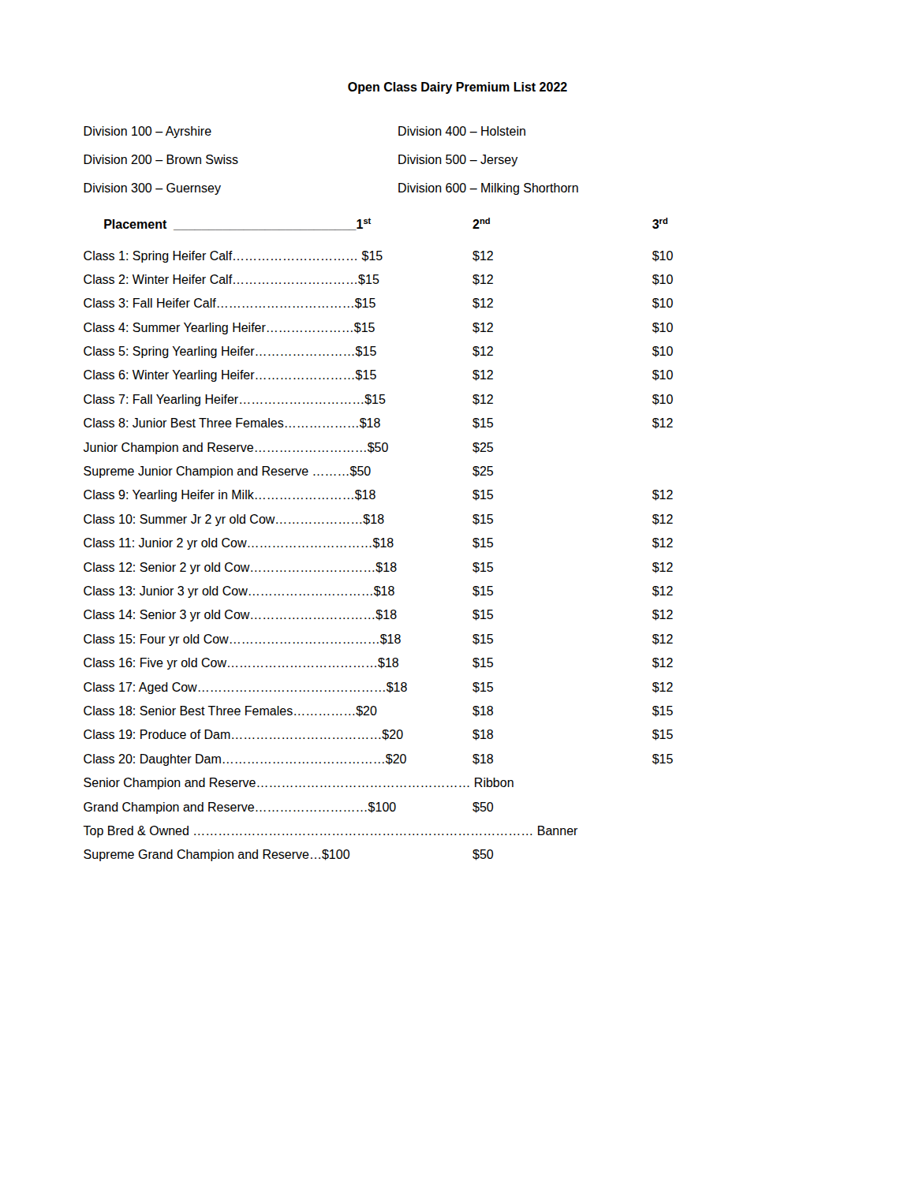Open Class Dairy Premium List 2022
| Division 100 – Ayrshire | Division 400 – Holstein |
| Division 200 – Brown Swiss | Division 500 – Jersey |
| Division 300 – Guernsey | Division 600 – Milking Shorthorn |
| Placement __________________________1 st | 2 nd | 3 rd |
| Class 1: Spring Heifer Calf ………………………… $15 | $12 | $10 |
| Class 2: Winter Heifer Calf ………………………… $15 | $12 | $10 |
| Class 3: Fall Heifer Calf …………………………… $15 | $12 | $10 |
| Class 4: Summer Yearling Heifer ………………… $15 | $12 | $10 |
| Class 5: Spring Yearling Heifer …………………… $15 | $12 | $10 |
| Class 6: Winter Yearling Heifer …………………… $15 | $12 | $10 |
| Class 7: Fall Yearling Heifer ………………………… $15 | $12 | $10 |
| Class 8: Junior Best Three Females ……………… $18 | $15 | $12 |
| Junior Champion and Reserve ……………………… $50 | $25 | |
| Supreme Junior Champion and Reserve ……… $50 | $25 | |
| Class 9: Yearling Heifer in Milk …………………… $18 | $15 | $12 |
| Class 10: Summer Jr 2 yr old Cow ………………… $18 | $15 | $12 |
| Class 11: Junior 2 yr old Cow ………………………… $18 | $15 | $12 |
| Class 12: Senior 2 yr old Cow ………………………… $18 | $15 | $12 |
| Class 13: Junior 3 yr old Cow ………………………… $18 | $15 | $12 |
| Class 14: Senior 3 yr old Cow ………………………… $18 | $15 | $12 |
| Class 15: Four yr old Cow ……………………………… $18 | $15 | $12 |
| Class 16: Five yr old Cow ……………………………… $18 | $15 | $12 |
| Class 17: Aged Cow ……………………………………… $18 | $15 | $12 |
| Class 18: Senior Best Three Females …………… $20 | $18 | $15 |
| Class 19: Produce of Dam ……………………………… $20 | $18 | $15 |
| Class 20: Daughter Dam ………………………………… $20 | $18 | $15 |
| Senior Champion and Reserve …………………………………………… Ribbon |
| Grand Champion and Reserve ……………………… $100 | $50 | |
| Top Bred & Owned ……………………………………………………………………… Banner |
| Supreme Grand Champion and Reserve … $100 | $50 | |